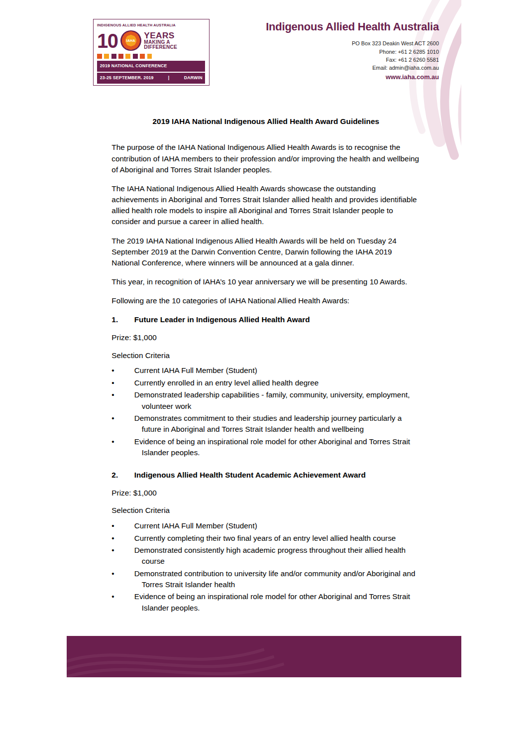Indigenous Allied Health Australia
10
IAHA
YEARS
MAKING A
DIFFERENCE
2019 NATIONAL CONFERENCE
23-25 SEPTEMBER. 2019|DARWIN
Indigenous Allied Health Australia
PO Box 323 Deakin West ACT 2600
Phone: +61 2 6285 1010
Fax: +61 2 6260 5581
Email: admin@iaha.com.au
www.iaha.com.au
2019 IAHA National Indigenous Allied Health Award Guidelines
The purpose of the IAHA National Indigenous Allied Health Awards is to recognise the contribution of IAHA members to their profession and/or improving the health and wellbeing of Aboriginal and Torres Strait Islander peoples.
The IAHA National Indigenous Allied Health Awards showcase the outstanding achievements in Aboriginal and Torres Strait Islander allied health and provides identifiable allied health role models to inspire all Aboriginal and Torres Strait Islander people to consider and pursue a career in allied health.
The 2019 IAHA National Indigenous Allied Health Awards will be held on Tuesday 24 September 2019 at the Darwin Convention Centre, Darwin following the IAHA 2019 National Conference, where winners will be announced at a gala dinner.
This year, in recognition of IAHA’s 10 year anniversary we will be presenting 10 Awards.
Following are the 10 categories of IAHA National Allied Health Awards:
1. Future Leader in Indigenous Allied Health Award
Prize: $1,000
Selection Criteria
Current IAHA Full Member (Student)
Currently enrolled in an entry level allied health degree
Demonstrated leadership capabilities - family, community, university, employment,volunteer work
Demonstrates commitment to their studies and leadership journey particularly afuture in Aboriginal and Torres Strait Islander health and wellbeing
Evidence of being an inspirational role model for other Aboriginal and Torres StraitIslander peoples.
2. Indigenous Allied Health Student Academic Achievement Award
Prize: $1,000
Selection Criteria
Current IAHA Full Member (Student)
Currently completing their two final years of an entry level allied health course
Demonstrated consistently high academic progress throughout their allied healthcourse
Demonstrated contribution to university life and/or community and/or Aboriginal andTorres Strait Islander health
Evidence of being an inspirational role model for other Aboriginal and Torres StraitIslander peoples.